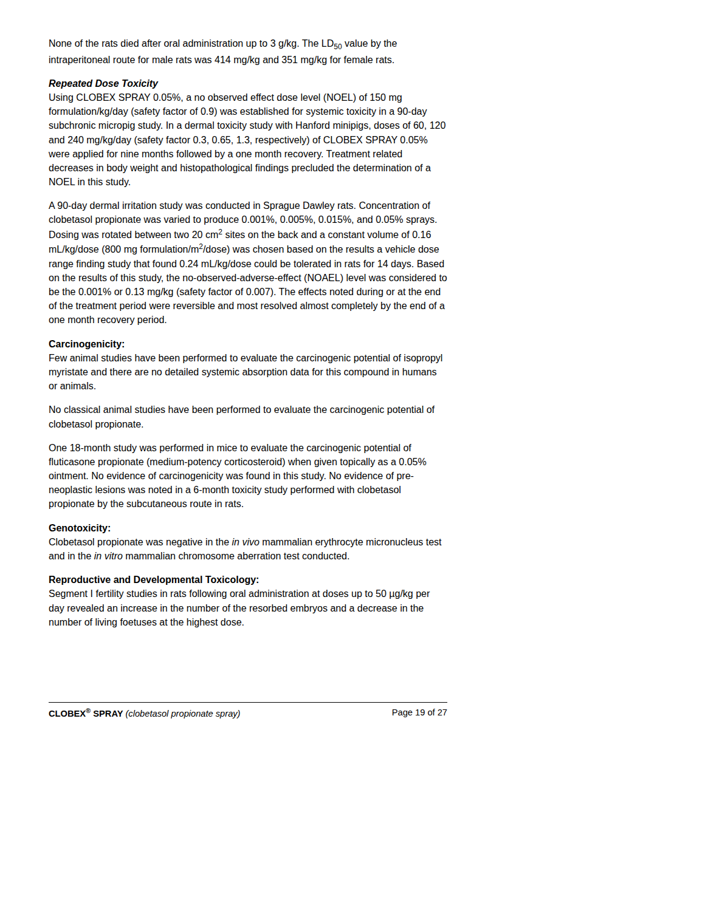None of the rats died after oral administration up to 3 g/kg. The LD50 value by the intraperitoneal route for male rats was 414 mg/kg and 351 mg/kg for female rats.
Repeated Dose Toxicity
Using CLOBEX SPRAY 0.05%, a no observed effect dose level (NOEL) of 150 mg formulation/kg/day (safety factor of 0.9) was established for systemic toxicity in a 90-day subchronic micropig study. In a dermal toxicity study with Hanford minipigs, doses of 60, 120 and 240 mg/kg/day (safety factor 0.3, 0.65, 1.3, respectively) of CLOBEX SPRAY 0.05% were applied for nine months followed by a one month recovery. Treatment related decreases in body weight and histopathological findings precluded the determination of a NOEL in this study.
A 90-day dermal irritation study was conducted in Sprague Dawley rats. Concentration of clobetasol propionate was varied to produce 0.001%, 0.005%, 0.015%, and 0.05% sprays. Dosing was rotated between two 20 cm2 sites on the back and a constant volume of 0.16 mL/kg/dose (800 mg formulation/m2/dose) was chosen based on the results a vehicle dose range finding study that found 0.24 mL/kg/dose could be tolerated in rats for 14 days. Based on the results of this study, the no-observed-adverse-effect (NOAEL) level was considered to be the 0.001% or 0.13 mg/kg (safety factor of 0.007). The effects noted during or at the end of the treatment period were reversible and most resolved almost completely by the end of a one month recovery period.
Carcinogenicity:
Few animal studies have been performed to evaluate the carcinogenic potential of isopropyl myristate and there are no detailed systemic absorption data for this compound in humans or animals.
No classical animal studies have been performed to evaluate the carcinogenic potential of clobetasol propionate.
One 18-month study was performed in mice to evaluate the carcinogenic potential of fluticasone propionate (medium-potency corticosteroid) when given topically as a 0.05% ointment. No evidence of carcinogenicity was found in this study. No evidence of pre-neoplastic lesions was noted in a 6-month toxicity study performed with clobetasol propionate by the subcutaneous route in rats.
Genotoxicity:
Clobetasol propionate was negative in the in vivo mammalian erythrocyte micronucleus test and in the in vitro mammalian chromosome aberration test conducted.
Reproductive and Developmental Toxicology:
Segment I fertility studies in rats following oral administration at doses up to 50 µg/kg per day revealed an increase in the number of the resorbed embryos and a decrease in the number of living foetuses at the highest dose.
CLOBEX® SPRAY (clobetasol propionate spray) Page 19 of 27